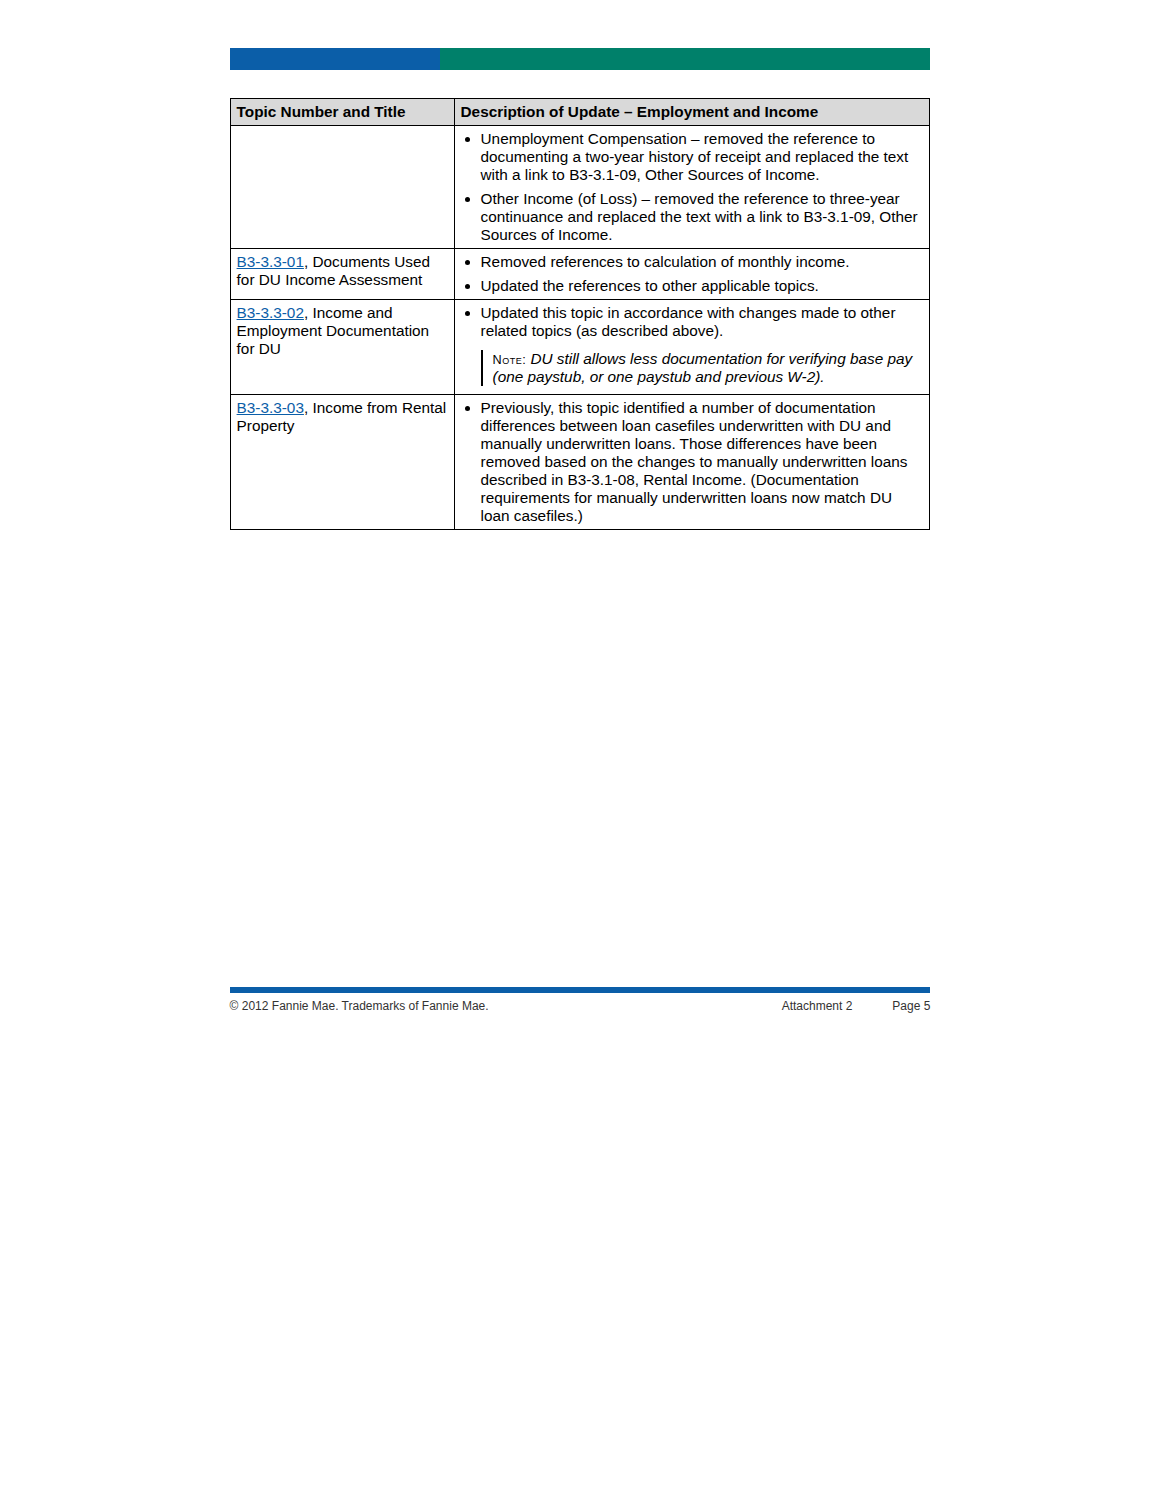| Topic Number and Title | Description of Update – Employment and Income |
| --- | --- |
| | Unemployment Compensation – removed the reference to documenting a two-year history of receipt and replaced the text with a link to B3-3.1-09, Other Sources of Income. Other Income (of Loss) – removed the reference to three-year continuance and replaced the text with a link to B3-3.1-09, Other Sources of Income. |
| B3-3.3-01 , Documents Used for DU Income Assessment | Removed references to calculation of monthly income. Updated the references to other applicable topics. |
| B3-3.3-02 , Income and Employment Documentation for DU | Updated this topic in accordance with changes made to other related topics (as described above). Note: DU still allows less documentation for verifying base pay (one paystub, or one paystub and previous W-2). |
| B3-3.3-03 , Income from Rental Property | Previously, this topic identified a number of documentation differences between loan casefiles underwritten with DU and manually underwritten loans. Those differences have been removed based on the changes to manually underwritten loans described in B3-3.1-08, Rental Income. (Documentation requirements for manually underwritten loans now match DU loan casefiles.) |
© 2012 Fannie Mae. Trademarks of Fannie Mae.
Attachment 2 Page 5